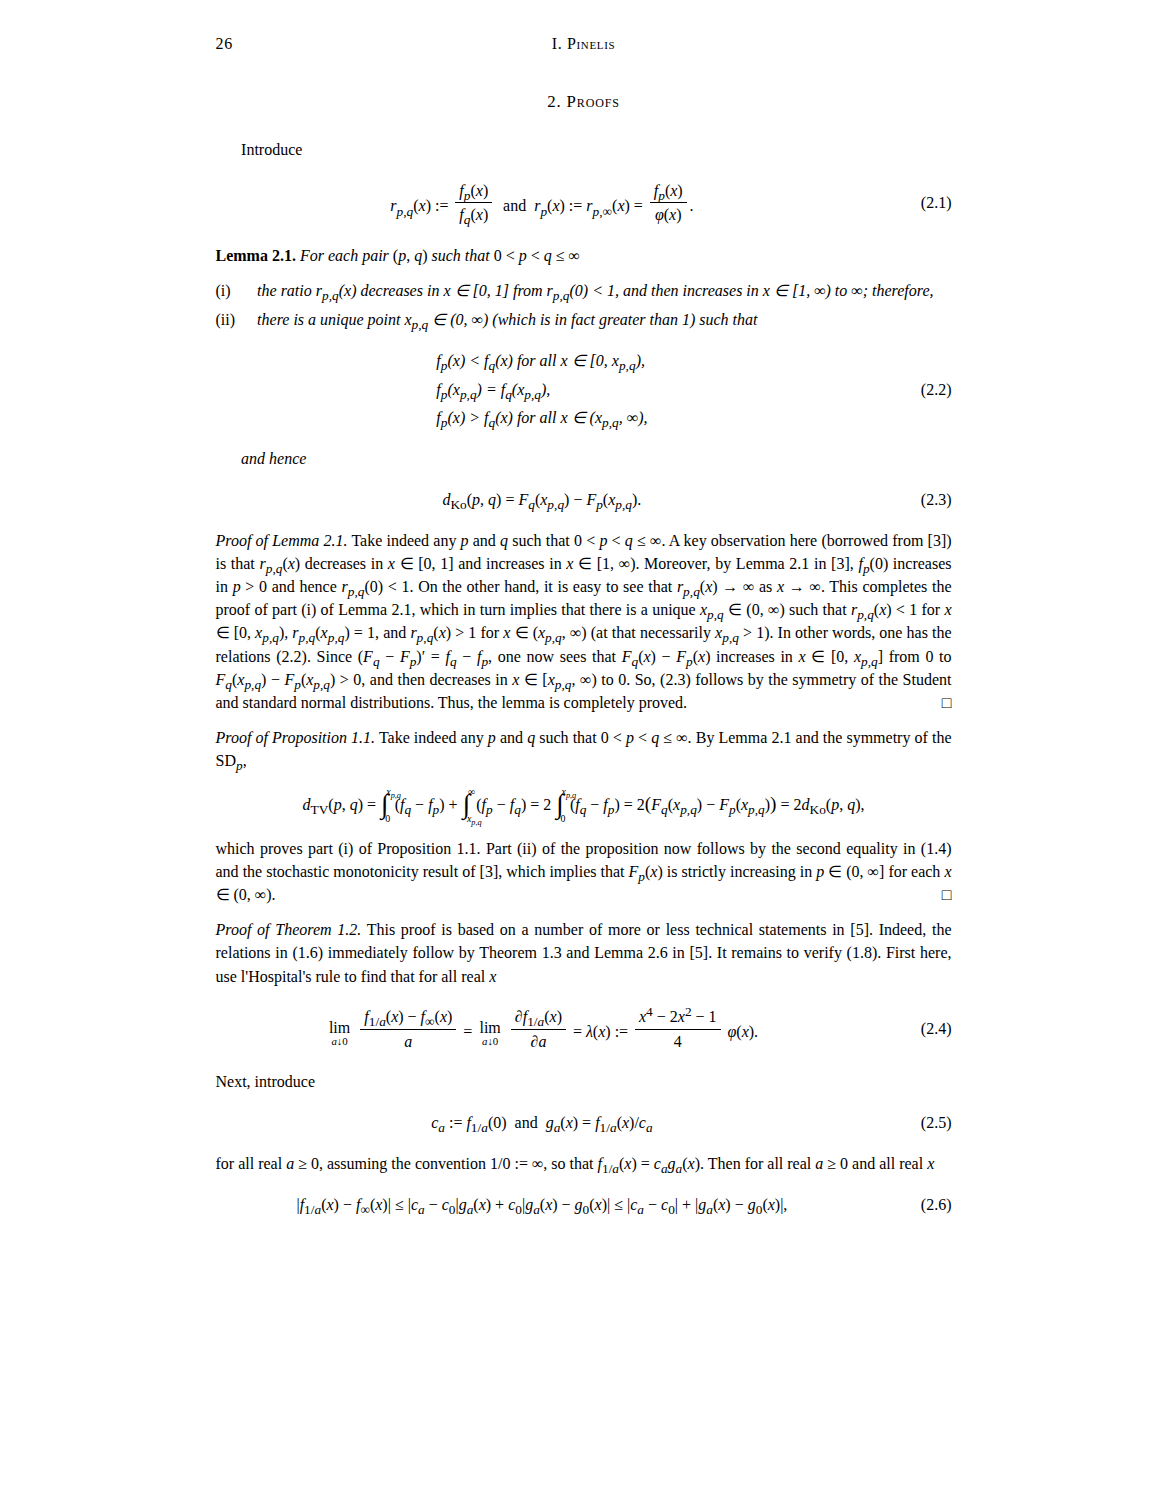26 I. Pinelis 26
2. Proofs
Introduce
rp,q(x) := fp(x) fq(x) and rp(x) := rp,∞(x) = fp(x) φ(x). (2.1)
Lemma 2.1. For each pair (p, q) such that 0 < p < q ≤ ∞
(i) the ratio rp,q(x) decreases in x ∈ [0, 1] from rp,q(0) < 1, and then increases in x ∈ [1, ∞) to ∞; therefore,
(ii) there is a unique point xp,q ∈ (0, ∞) (which is in fact greater than 1) such that
fp(x) < fq(x) for all x ∈ [0, xp,q), fp(xp,q) = fq(xp,q), fp(x) > fq(x) for all x ∈ (xp,q, ∞), (2.2)
and hence
dKo(p, q) = Fq(xp,q) − Fp(xp,q). (2.3)
Proof of Lemma 2.1. Take indeed any p and q such that 0 < p < q ≤ ∞. A key observation here (borrowed from [3]) is that rp,q(x) decreases in x ∈ [0, 1] and increases in x ∈ [1, ∞). Moreover, by Lemma 2.1 in [3], fp(0) increases in p > 0 and hence rp,q(0) < 1. On the other hand, it is easy to see that rp,q(x) → ∞ as x → ∞. This completes the proof of part (i) of Lemma 2.1, which in turn implies that there is a unique xp,q ∈ (0, ∞) such that rp,q(x) < 1 for x ∈ [0, xp,q), rp,q(xp,q) = 1, and rp,q(x) > 1 for x ∈ (xp,q, ∞) (at that necessarily xp,q > 1). In other words, one has the relations (2.2). Since (Fq − Fp)′ = fq − fp, one now sees that Fq(x) − Fp(x) increases in x ∈ [0, xp,q] from 0 to Fq(xp,q) − Fp(xp,q) > 0, and then decreases in x ∈ [xp,q, ∞) to 0. So, (2.3) follows by the symmetry of the Student and standard normal distributions. Thus, the lemma is completely proved. □
Proof of Proposition 1.1. Take indeed any p and q such that 0 < p < q ≤ ∞. By Lemma 2.1 and the symmetry of the SDp,
dTV(p, q) = xp,q∫0 (fq − fp) + ∞∫xp,q (fp − fq) = 2 xp,q∫0 (fq − fp) = 2(Fq(xp,q) − Fp(xp,q)) = 2dKo(p, q),
which proves part (i) of Proposition 1.1. Part (ii) of the proposition now follows by the second equality in (1.4) and the stochastic monotonicity result of [3], which implies that Fp(x) is strictly increasing in p ∈ (0, ∞] for each x ∈ (0, ∞). □
Proof of Theorem 1.2. This proof is based on a number of more or less technical statements in [5]. Indeed, the relations in (1.6) immediately follow by Theorem 1.3 and Lemma 2.6 in [5]. It remains to verify (1.8). First here, use l'Hospital's rule to find that for all real x
lim a↓0 f1/a(x) − f∞(x) a = lim a↓0 ∂f1/a(x)∂a = λ(x) := x4 − 2x2 − 14 φ(x). (2.4)
Next, introduce
ca := f1/a(0) and ga(x) = f1/a(x)/ca (2.5)
for all real a ≥ 0, assuming the convention 1/0 := ∞, so that f1/a(x) = caga(x). Then for all real a ≥ 0 and all real x
|f1/a(x) − f∞(x)| ≤ |ca − c0|ga(x) + c0|ga(x) − g0(x)| ≤ |ca − c0| + |ga(x) − g0(x)|, (2.6)